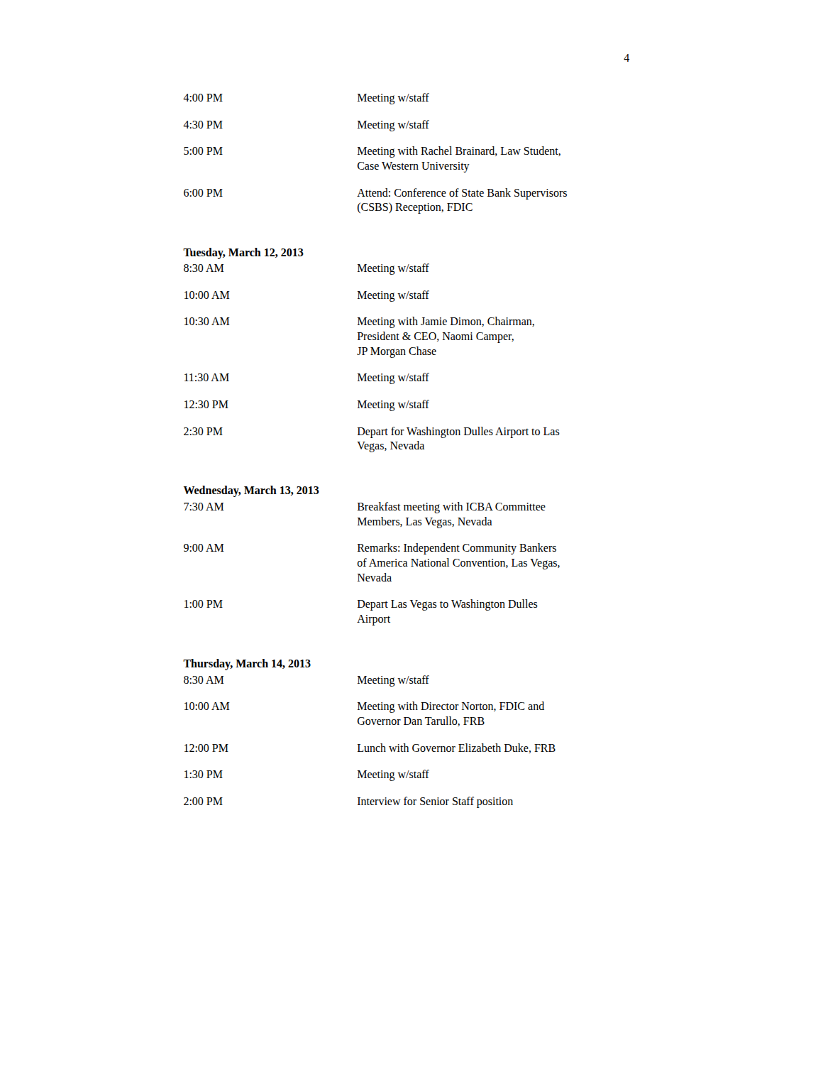4
| 4:00 PM | Meeting w/staff |
| 4:30 PM | Meeting w/staff |
| 5:00 PM | Meeting with Rachel Brainard, Law Student, Case Western University |
| 6:00 PM | Attend: Conference of State Bank Supervisors (CSBS) Reception, FDIC |
Tuesday, March 12, 2013
| 8:30 AM | Meeting w/staff |
| 10:00 AM | Meeting w/staff |
| 10:30 AM | Meeting with Jamie Dimon, Chairman, President & CEO, Naomi Camper, JP Morgan Chase |
| 11:30 AM | Meeting w/staff |
| 12:30 PM | Meeting w/staff |
| 2:30 PM | Depart for Washington Dulles Airport to Las Vegas, Nevada |
Wednesday, March 13, 2013
| 7:30 AM | Breakfast meeting with ICBA Committee Members, Las Vegas, Nevada |
| 9:00 AM | Remarks: Independent Community Bankers of America National Convention, Las Vegas, Nevada |
| 1:00 PM | Depart Las Vegas to Washington Dulles Airport |
Thursday, March 14, 2013
| 8:30 AM | Meeting w/staff |
| 10:00 AM | Meeting with Director Norton, FDIC and Governor Dan Tarullo, FRB |
| 12:00 PM | Lunch with Governor Elizabeth Duke, FRB |
| 1:30 PM | Meeting w/staff |
| 2:00 PM | Interview for Senior Staff position |